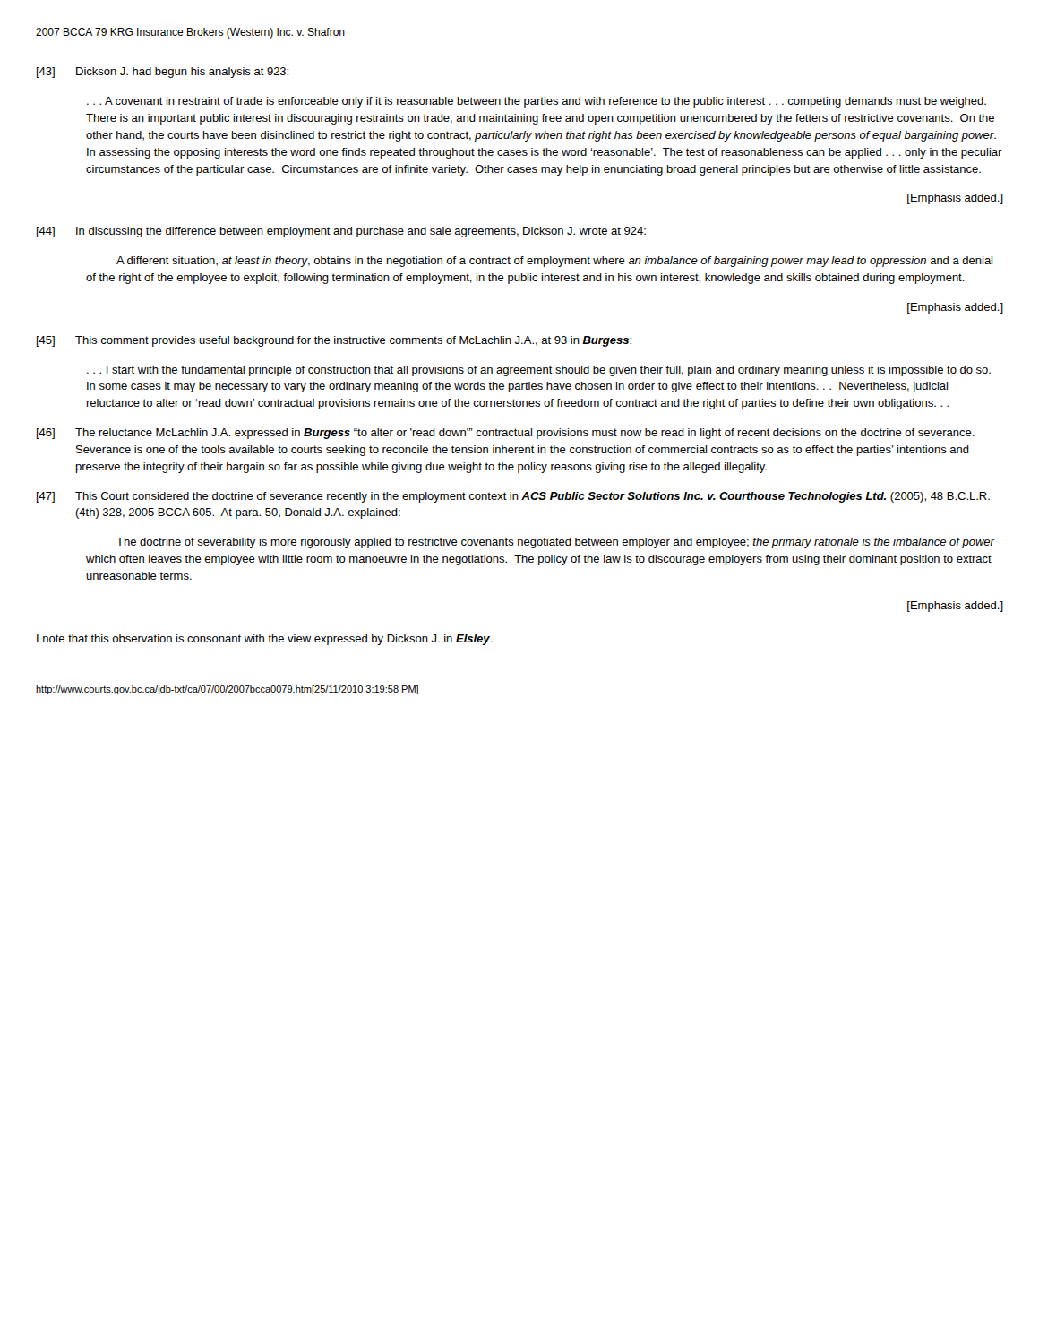2007 BCCA 79 KRG Insurance Brokers (Western) Inc. v. Shafron
[43]
Dickson J. had begun his analysis at 923:
. . . A covenant in restraint of trade is enforceable only if it is reasonable between the parties and with reference to the public interest . . . competing demands must be weighed. There is an important public interest in discouraging restraints on trade, and maintaining free and open competition unencumbered by the fetters of restrictive covenants. On the other hand, the courts have been disinclined to restrict the right to contract, particularly when that right has been exercised by knowledgeable persons of equal bargaining power. In assessing the opposing interests the word one finds repeated throughout the cases is the word ‘reasonable’. The test of reasonableness can be applied . . . only in the peculiar circumstances of the particular case. Circumstances are of infinite variety. Other cases may help in enunciating broad general principles but are otherwise of little assistance.
[Emphasis added.]
[44]
In discussing the difference between employment and purchase and sale agreements, Dickson J. wrote at 924:
A different situation, at least in theory, obtains in the negotiation of a contract of employment where an imbalance of bargaining power may lead to oppression and a denial of the right of the employee to exploit, following termination of employment, in the public interest and in his own interest, knowledge and skills obtained during employment.
[Emphasis added.]
[45]
This comment provides useful background for the instructive comments of McLachlin J.A., at 93 in Burgess:
. . . I start with the fundamental principle of construction that all provisions of an agreement should be given their full, plain and ordinary meaning unless it is impossible to do so. In some cases it may be necessary to vary the ordinary meaning of the words the parties have chosen in order to give effect to their intentions. . . Nevertheless, judicial reluctance to alter or ‘read down’ contractual provisions remains one of the cornerstones of freedom of contract and the right of parties to define their own obligations. . .
[46]
The reluctance McLachlin J.A. expressed in Burgess “to alter or 'read down'” contractual provisions must now be read in light of recent decisions on the doctrine of severance. Severance is one of the tools available to courts seeking to reconcile the tension inherent in the construction of commercial contracts so as to effect the parties’ intentions and preserve the integrity of their bargain so far as possible while giving due weight to the policy reasons giving rise to the alleged illegality.
[47]
This Court considered the doctrine of severance recently in the employment context in ACS Public Sector Solutions Inc. v. Courthouse Technologies Ltd. (2005), 48 B.C.L.R. (4th) 328, 2005 BCCA 605. At para. 50, Donald J.A. explained:
The doctrine of severability is more rigorously applied to restrictive covenants negotiated between employer and employee; the primary rationale is the imbalance of power which often leaves the employee with little room to manoeuvre in the negotiations. The policy of the law is to discourage employers from using their dominant position to extract unreasonable terms.
[Emphasis added.]
I note that this observation is consonant with the view expressed by Dickson J. in Elsley.
http://www.courts.gov.bc.ca/jdb-txt/ca/07/00/2007bcca0079.htm[25/11/2010 3:19:58 PM]